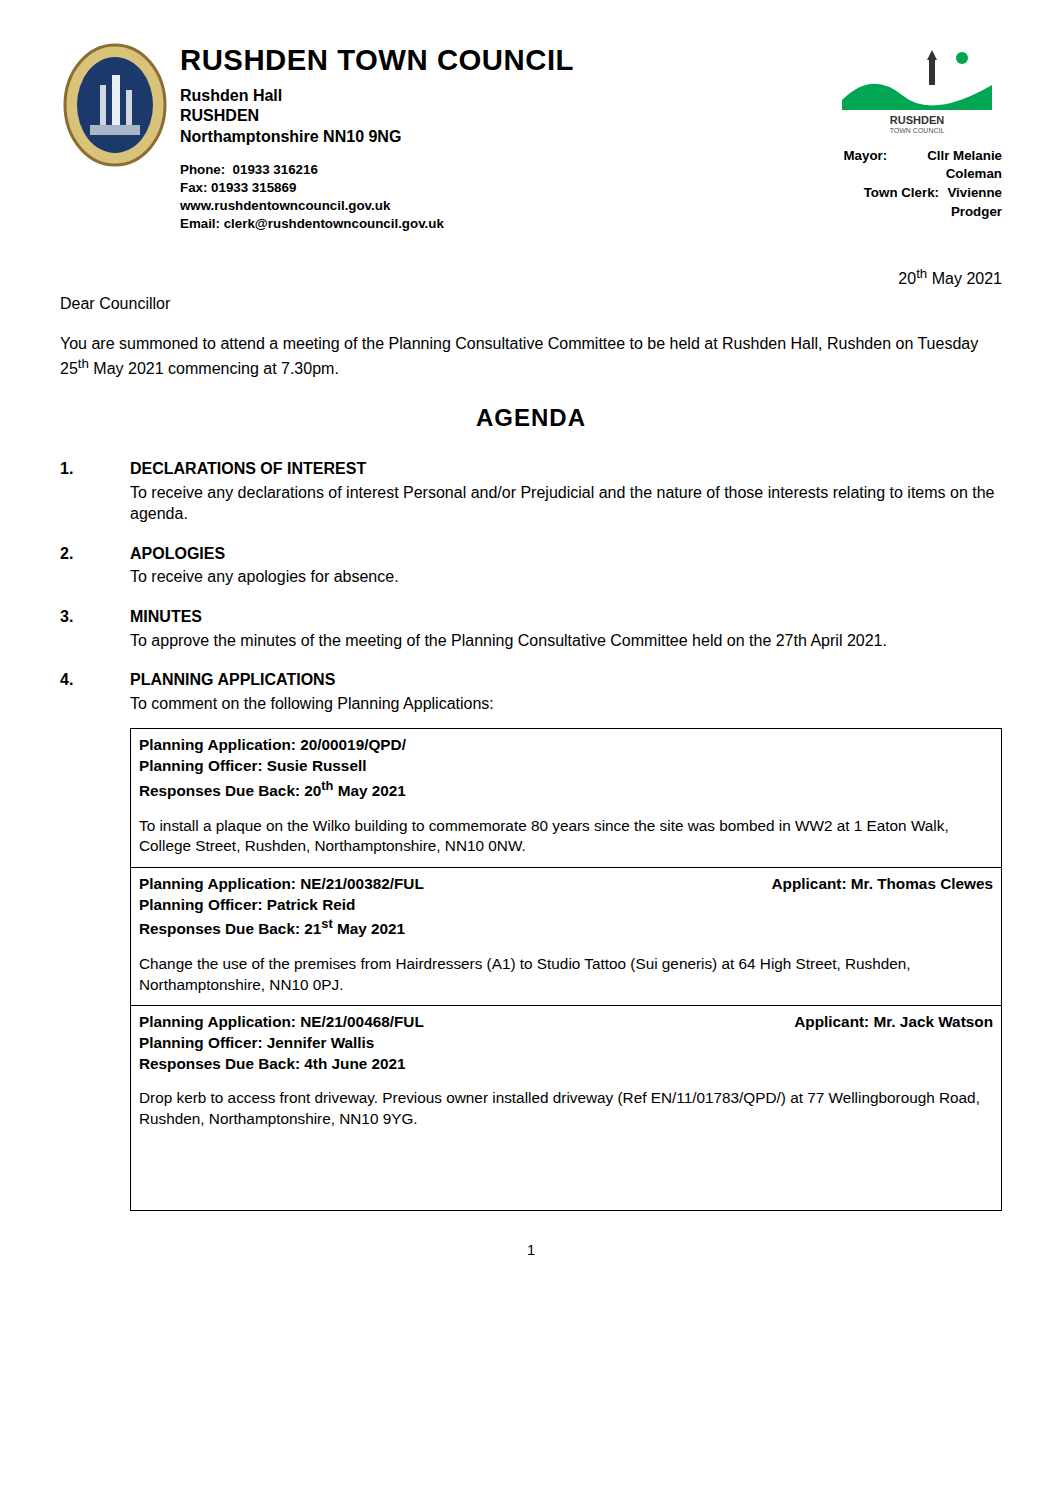RUSHDEN TOWN COUNCIL
Rushden Hall
RUSHDEN
Northamptonshire NN10 9NG
Phone: 01933 316216
Fax: 01933 315869
www.rushdentowncouncil.gov.uk
Email: clerk@rushdentowncouncil.gov.uk
Mayor: Cllr Melanie Coleman
Town Clerk: Vivienne Prodger
20th May 2021
Dear Councillor
You are summoned to attend a meeting of the Planning Consultative Committee to be held at Rushden Hall, Rushden on Tuesday 25th May 2021 commencing at 7.30pm.
AGENDA
1. DECLARATIONS OF INTEREST To receive any declarations of interest Personal and/or Prejudicial and the nature of those interests relating to items on the agenda.
2. APOLOGIES To receive any apologies for absence.
3. MINUTES To approve the minutes of the meeting of the Planning Consultative Committee held on the 27th April 2021.
4. PLANNING APPLICATIONS To comment on the following Planning Applications:
| Planning Application: 20/00019/QPD/ Planning Officer: Susie Russell Responses Due Back: 20 th May 2021 To install a plaque on the Wilko building to commemorate 80 years since the site was bombed in WW2 at 1 Eaton Walk, College Street, Rushden, Northamptonshire, NN10 0NW. |
| Planning Application: NE/21/00382/FUL Applicant: Mr. Thomas Clewes Planning Officer: Patrick Reid Responses Due Back: 21 st May 2021 Change the use of the premises from Hairdressers (A1) to Studio Tattoo (Sui generis) at 64 High Street, Rushden, Northamptonshire, NN10 0PJ. |
| Planning Application: NE/21/00468/FUL Applicant: Mr. Jack Watson Planning Officer: Jennifer Wallis Responses Due Back: 4th June 2021 Drop kerb to access front driveway. Previous owner installed driveway (Ref EN/11/01783/QPD/) at 77 Wellingborough Road, Rushden, Northamptonshire, NN10 9YG. |
1